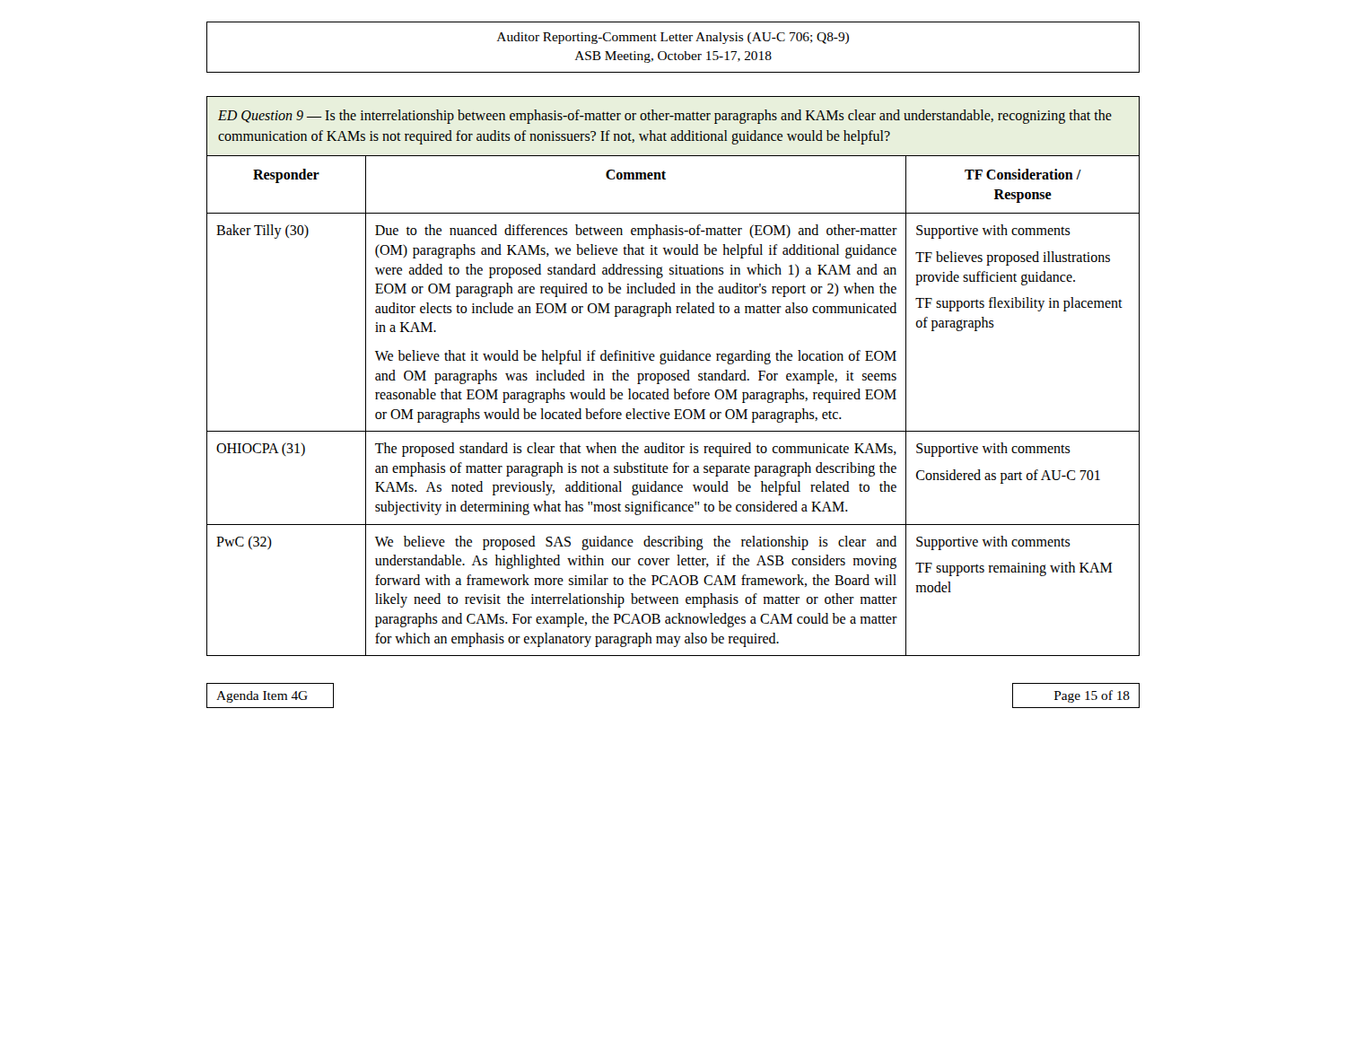Auditor Reporting-Comment Letter Analysis (AU-C 706; Q8-9)
ASB Meeting, October 15-17, 2018
ED Question 9 — Is the interrelationship between emphasis-of-matter or other-matter paragraphs and KAMs clear and understandable, recognizing that the communication of KAMs is not required for audits of nonissuers? If not, what additional guidance would be helpful?
| Responder | Comment | TF Consideration / Response |
| --- | --- | --- |
| Baker Tilly (30) | Due to the nuanced differences between emphasis-of-matter (EOM) and other-matter (OM) paragraphs and KAMs, we believe that it would be helpful if additional guidance were added to the proposed standard addressing situations in which 1) a KAM and an EOM or OM paragraph are required to be included in the auditor's report or 2) when the auditor elects to include an EOM or OM paragraph related to a matter also communicated in a KAM. We believe that it would be helpful if definitive guidance regarding the location of EOM and OM paragraphs was included in the proposed standard. For example, it seems reasonable that EOM paragraphs would be located before OM paragraphs, required EOM or OM paragraphs would be located before elective EOM or OM paragraphs, etc. | Supportive with comments TF believes proposed illustrations provide sufficient guidance. TF supports flexibility in placement of paragraphs |
| OHIOCPA (31) | The proposed standard is clear that when the auditor is required to communicate KAMs, an emphasis of matter paragraph is not a substitute for a separate paragraph describing the KAMs. As noted previously, additional guidance would be helpful related to the subjectivity in determining what has "most significance" to be considered a KAM. | Supportive with comments Considered as part of AU-C 701 |
| PwC (32) | We believe the proposed SAS guidance describing the relationship is clear and understandable. As highlighted within our cover letter, if the ASB considers moving forward with a framework more similar to the PCAOB CAM framework, the Board will likely need to revisit the interrelationship between emphasis of matter or other matter paragraphs and CAMs. For example, the PCAOB acknowledges a CAM could be a matter for which an emphasis or explanatory paragraph may also be required. | Supportive with comments TF supports remaining with KAM model |
Agenda Item 4G
Page 15 of 18